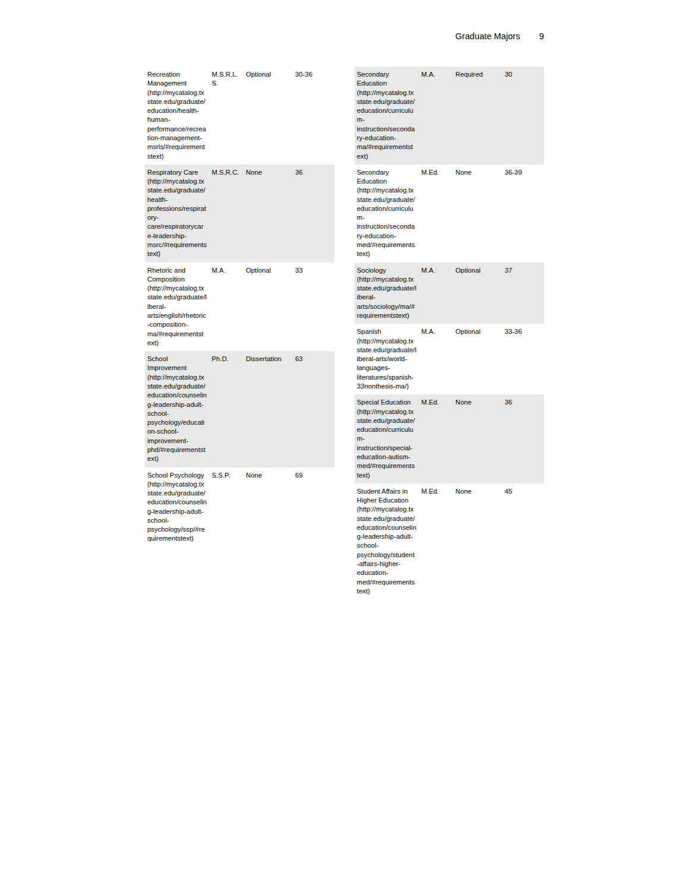Graduate Majors9
| Recreation Management ( http://mycatalog.txstate.edu/graduate/education/health-human-performance/recreation-management-msrls/#requirementstext ) | M.S.R.L.S. | Optional | 30-36 |
| Respiratory Care ( http://mycatalog.txstate.edu/graduate/health-professions/respiratory-care/respiratorycare-leadership-msrc/#requirementstext ) | M.S.R.C. | None | 36 |
| Rhetoric and Composition ( http://mycatalog.txstate.edu/graduate/liberal-arts/english/rhetoric-composition-ma/#requirementstext ) | M.A. | Optional | 33 |
| School Improvement ( http://mycatalog.txstate.edu/graduate/education/counseling-leadership-adult-school-psychology/education-school-improvement-phd/#requirementstext ) | Ph.D. | Dissertation | 63 |
| School Psychology ( http://mycatalog.txstate.edu/graduate/education/counseling-leadership-adult-school-psychology/ssp/#requirementstext ) | S.S.P. | None | 69 |
| Secondary Education ( http://mycatalog.txstate.edu/graduate/education/curriculum-instruction/secondary-education-ma/#requirementstext ) | M.A. | Required | 30 |
| Secondary Education ( http://mycatalog.txstate.edu/graduate/education/curriculum-instruction/secondary-education-med/#requirementstext ) | M.Ed. | None | 36-39 |
| Sociology ( http://mycatalog.txstate.edu/graduate/liberal-arts/sociology/ma/#requirementstext ) | M.A. | Optional | 37 |
| Spanish ( http://mycatalog.txstate.edu/graduate/liberal-arts/world-languages-literatures/spanish-33nonthesis-ma/ ) | M.A. | Optional | 33-36 |
| Special Education ( http://mycatalog.txstate.edu/graduate/education/curriculum-instruction/special-education-autism-med/#requirementstext ) | M.Ed. | None | 36 |
| Student Affairs in Higher Education ( http://mycatalog.txstate.edu/graduate/education/counseling-leadership-adult-school-psychology/student-affairs-higher-education-med/#requirementstext ) | M.Ed. | None | 45 |